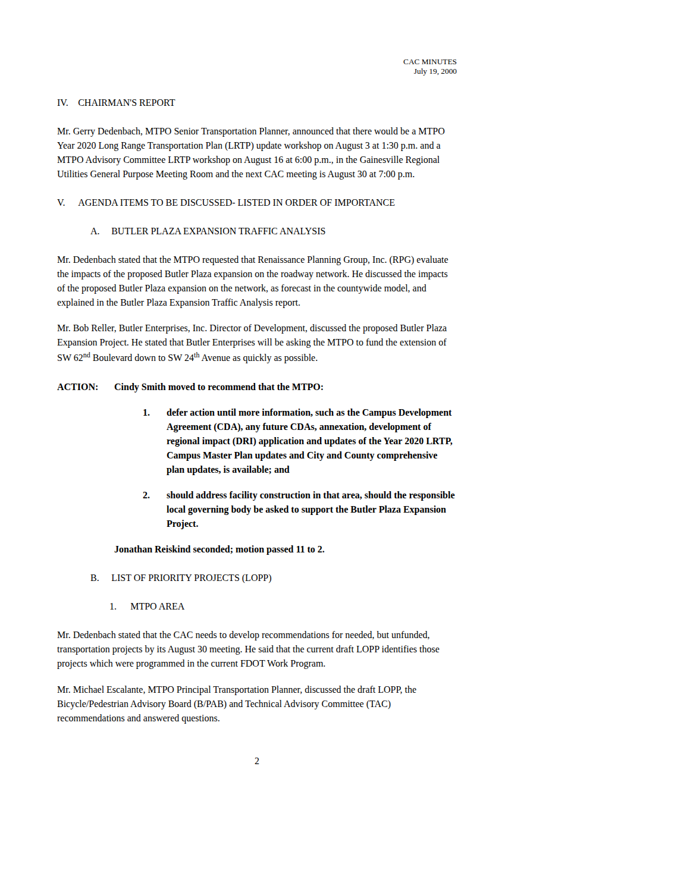CAC MINUTES
July 19, 2000
IV. CHAIRMAN'S REPORT
Mr. Gerry Dedenbach, MTPO Senior Transportation Planner, announced that there would be a MTPO Year 2020 Long Range Transportation Plan (LRTP) update workshop on August 3 at 1:30 p.m. and a MTPO Advisory Committee LRTP workshop on August 16 at 6:00 p.m., in the Gainesville Regional Utilities General Purpose Meeting Room and the next CAC meeting is August 30 at 7:00 p.m.
V. AGENDA ITEMS TO BE DISCUSSED- LISTED IN ORDER OF IMPORTANCE
A. BUTLER PLAZA EXPANSION TRAFFIC ANALYSIS
Mr. Dedenbach stated that the MTPO requested that Renaissance Planning Group, Inc. (RPG) evaluate the impacts of the proposed Butler Plaza expansion on the roadway network. He discussed the impacts of the proposed Butler Plaza expansion on the network, as forecast in the countywide model, and explained in the Butler Plaza Expansion Traffic Analysis report.
Mr. Bob Reller, Butler Enterprises, Inc. Director of Development, discussed the proposed Butler Plaza Expansion Project. He stated that Butler Enterprises will be asking the MTPO to fund the extension of SW 62nd Boulevard down to SW 24th Avenue as quickly as possible.
ACTION:
Cindy Smith moved to recommend that the MTPO:
1.
defer action until more information, such as the Campus Development Agreement (CDA), any future CDAs, annexation, development of regional impact (DRI) application and updates of the Year 2020 LRTP, Campus Master Plan updates and City and County comprehensive plan updates, is available; and
2.
should address facility construction in that area, should the responsible local governing body be asked to support the Butler Plaza Expansion Project.
Jonathan Reiskind seconded; motion passed 11 to 2.
B. LIST OF PRIORITY PROJECTS (LOPP)
1. MTPO AREA
Mr. Dedenbach stated that the CAC needs to develop recommendations for needed, but unfunded, transportation projects by its August 30 meeting. He said that the current draft LOPP identifies those projects which were programmed in the current FDOT Work Program.
Mr. Michael Escalante, MTPO Principal Transportation Planner, discussed the draft LOPP, the Bicycle/Pedestrian Advisory Board (B/PAB) and Technical Advisory Committee (TAC) recommendations and answered questions.
2